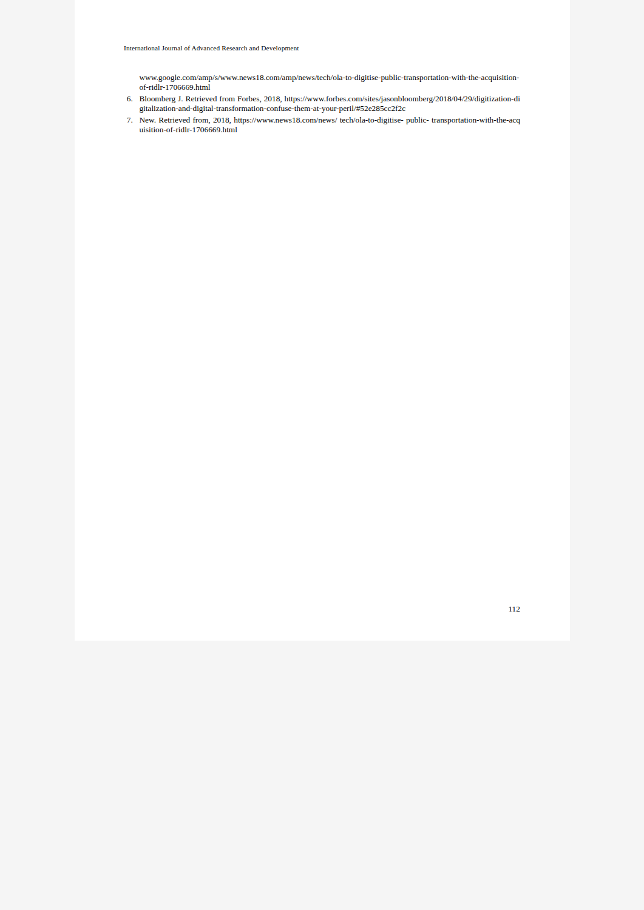International Journal of Advanced Research and Development
www.google.com/amp/s/www.news18.com/amp/news/tech/ola-to-digitise-public-transportation-with-the-acquisition-of-ridlr-1706669.html
6. Bloomberg J. Retrieved from Forbes, 2018, https://www.forbes.com/sites/jasonbloomberg/2018/04/29/digitization-digitalization-and-digital-transformation-confuse-them-at-your-peril/#52e285cc2f2c
7. New. Retrieved from, 2018, https://www.news18.com/news/ tech/ola-to-digitise- public- transportation-with-the-acquisition-of-ridlr-1706669.html
112